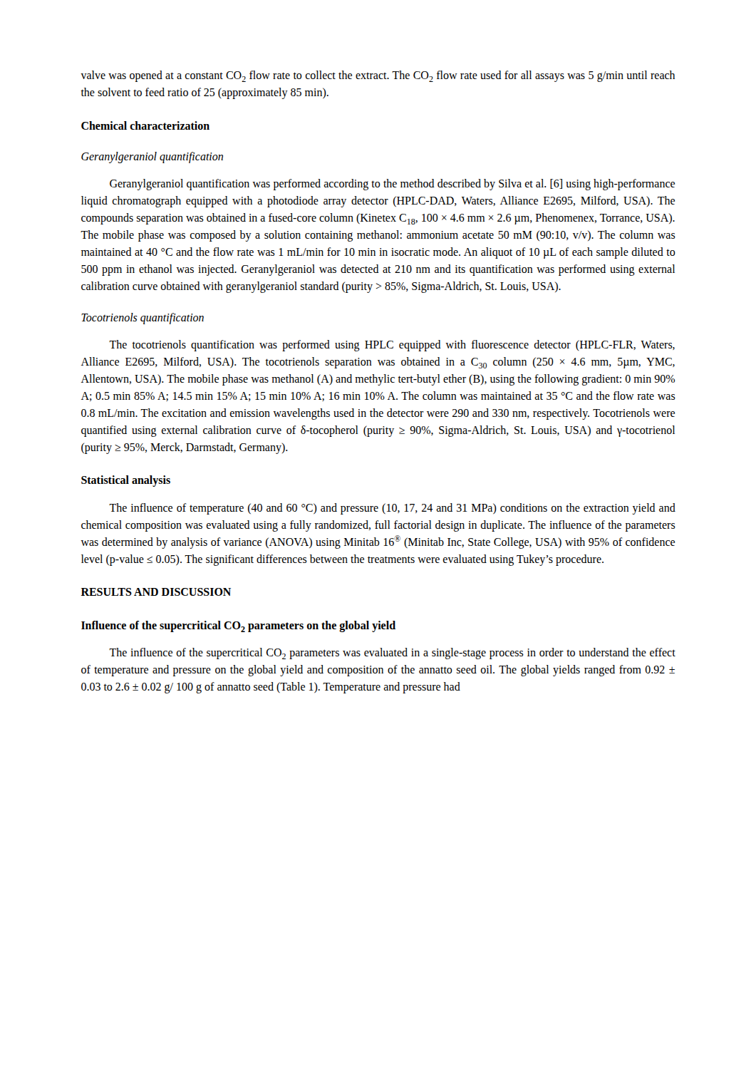valve was opened at a constant CO2 flow rate to collect the extract. The CO2 flow rate used for all assays was 5 g/min until reach the solvent to feed ratio of 25 (approximately 85 min).
Chemical characterization
Geranylgeraniol quantification
Geranylgeraniol quantification was performed according to the method described by Silva et al. [6] using high-performance liquid chromatograph equipped with a photodiode array detector (HPLC-DAD, Waters, Alliance E2695, Milford, USA). The compounds separation was obtained in a fused-core column (Kinetex C18, 100 × 4.6 mm × 2.6 µm, Phenomenex, Torrance, USA). The mobile phase was composed by a solution containing methanol: ammonium acetate 50 mM (90:10, v/v). The column was maintained at 40 °C and the flow rate was 1 mL/min for 10 min in isocratic mode. An aliquot of 10 µL of each sample diluted to 500 ppm in ethanol was injected. Geranylgeraniol was detected at 210 nm and its quantification was performed using external calibration curve obtained with geranylgeraniol standard (purity > 85%, Sigma-Aldrich, St. Louis, USA).
Tocotrienols quantification
The tocotrienols quantification was performed using HPLC equipped with fluorescence detector (HPLC-FLR, Waters, Alliance E2695, Milford, USA). The tocotrienols separation was obtained in a C30 column (250 × 4.6 mm, 5µm, YMC, Allentown, USA). The mobile phase was methanol (A) and methylic tert-butyl ether (B), using the following gradient: 0 min 90% A; 0.5 min 85% A; 14.5 min 15% A; 15 min 10% A; 16 min 10% A. The column was maintained at 35 °C and the flow rate was 0.8 mL/min. The excitation and emission wavelengths used in the detector were 290 and 330 nm, respectively. Tocotrienols were quantified using external calibration curve of δ-tocopherol (purity ≥ 90%, Sigma-Aldrich, St. Louis, USA) and γ-tocotrienol (purity ≥ 95%, Merck, Darmstadt, Germany).
Statistical analysis
The influence of temperature (40 and 60 °C) and pressure (10, 17, 24 and 31 MPa) conditions on the extraction yield and chemical composition was evaluated using a fully randomized, full factorial design in duplicate. The influence of the parameters was determined by analysis of variance (ANOVA) using Minitab 16® (Minitab Inc, State College, USA) with 95% of confidence level (p-value ≤ 0.05). The significant differences between the treatments were evaluated using Tukey’s procedure.
RESULTS AND DISCUSSION
Influence of the supercritical CO2 parameters on the global yield
The influence of the supercritical CO2 parameters was evaluated in a single-stage process in order to understand the effect of temperature and pressure on the global yield and composition of the annatto seed oil. The global yields ranged from 0.92 ± 0.03 to 2.6 ± 0.02 g/ 100 g of annatto seed (Table 1). Temperature and pressure had